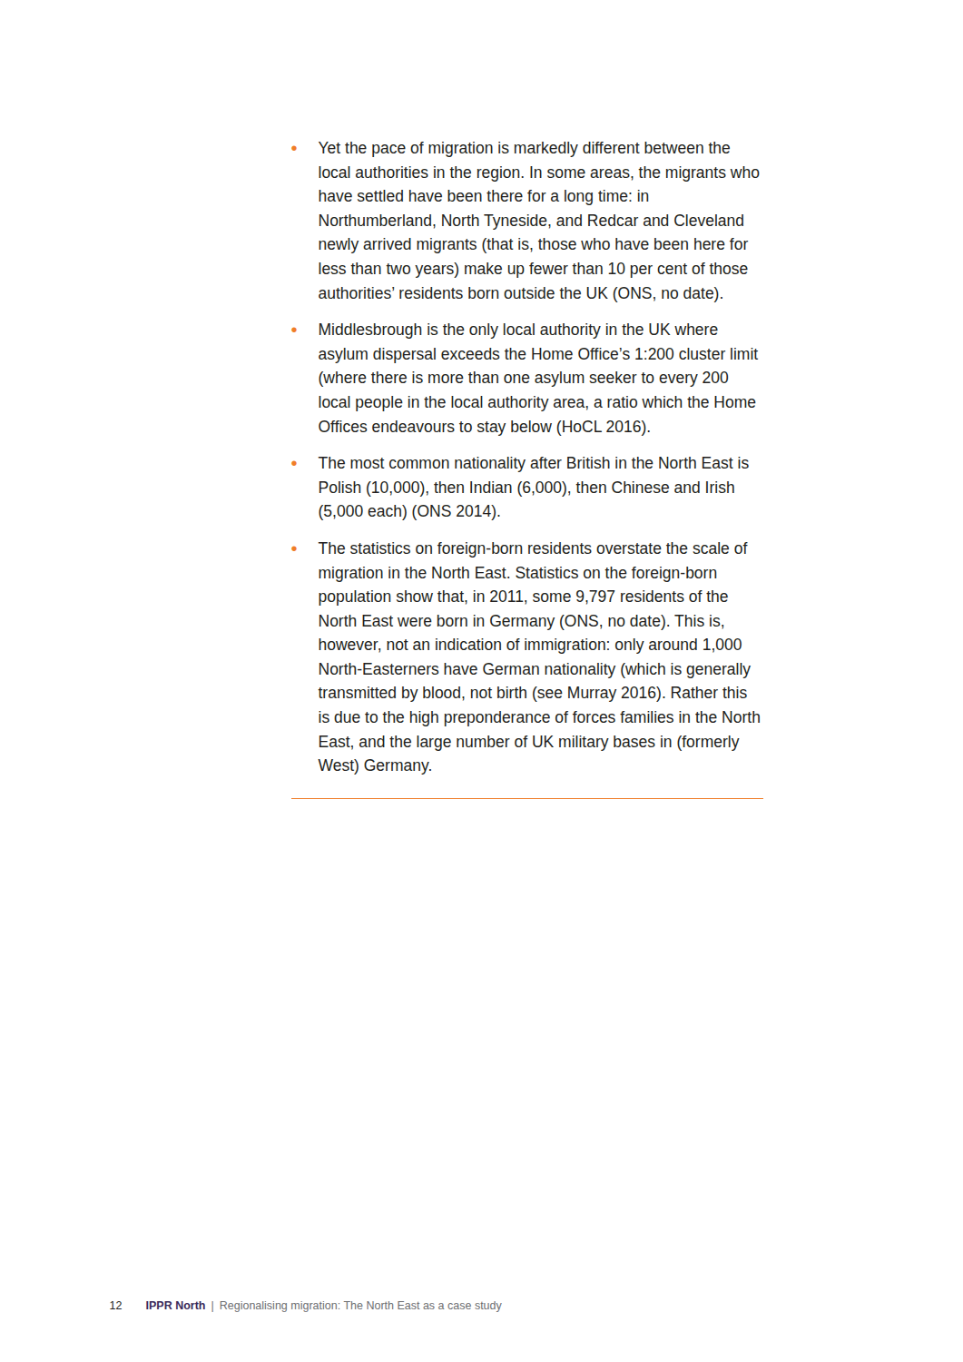Yet the pace of migration is markedly different between the local authorities in the region. In some areas, the migrants who have settled have been there for a long time: in Northumberland, North Tyneside, and Redcar and Cleveland newly arrived migrants (that is, those who have been here for less than two years) make up fewer than 10 per cent of those authorities’ residents born outside the UK (ONS, no date).
Middlesbrough is the only local authority in the UK where asylum dispersal exceeds the Home Office’s 1:200 cluster limit (where there is more than one asylum seeker to every 200 local people in the local authority area, a ratio which the Home Offices endeavours to stay below (HoCL 2016).
The most common nationality after British in the North East is Polish (10,000), then Indian (6,000), then Chinese and Irish (5,000 each) (ONS 2014).
The statistics on foreign-born residents overstate the scale of migration in the North East. Statistics on the foreign-born population show that, in 2011, some 9,797 residents of the North East were born in Germany (ONS, no date). This is, however, not an indication of immigration: only around 1,000 North-Easterners have German nationality (which is generally transmitted by blood, not birth (see Murray 2016). Rather this is due to the high preponderance of forces families in the North East, and the large number of UK military bases in (formerly West) Germany.
12 IPPR North | Regionalising migration: The North East as a case study